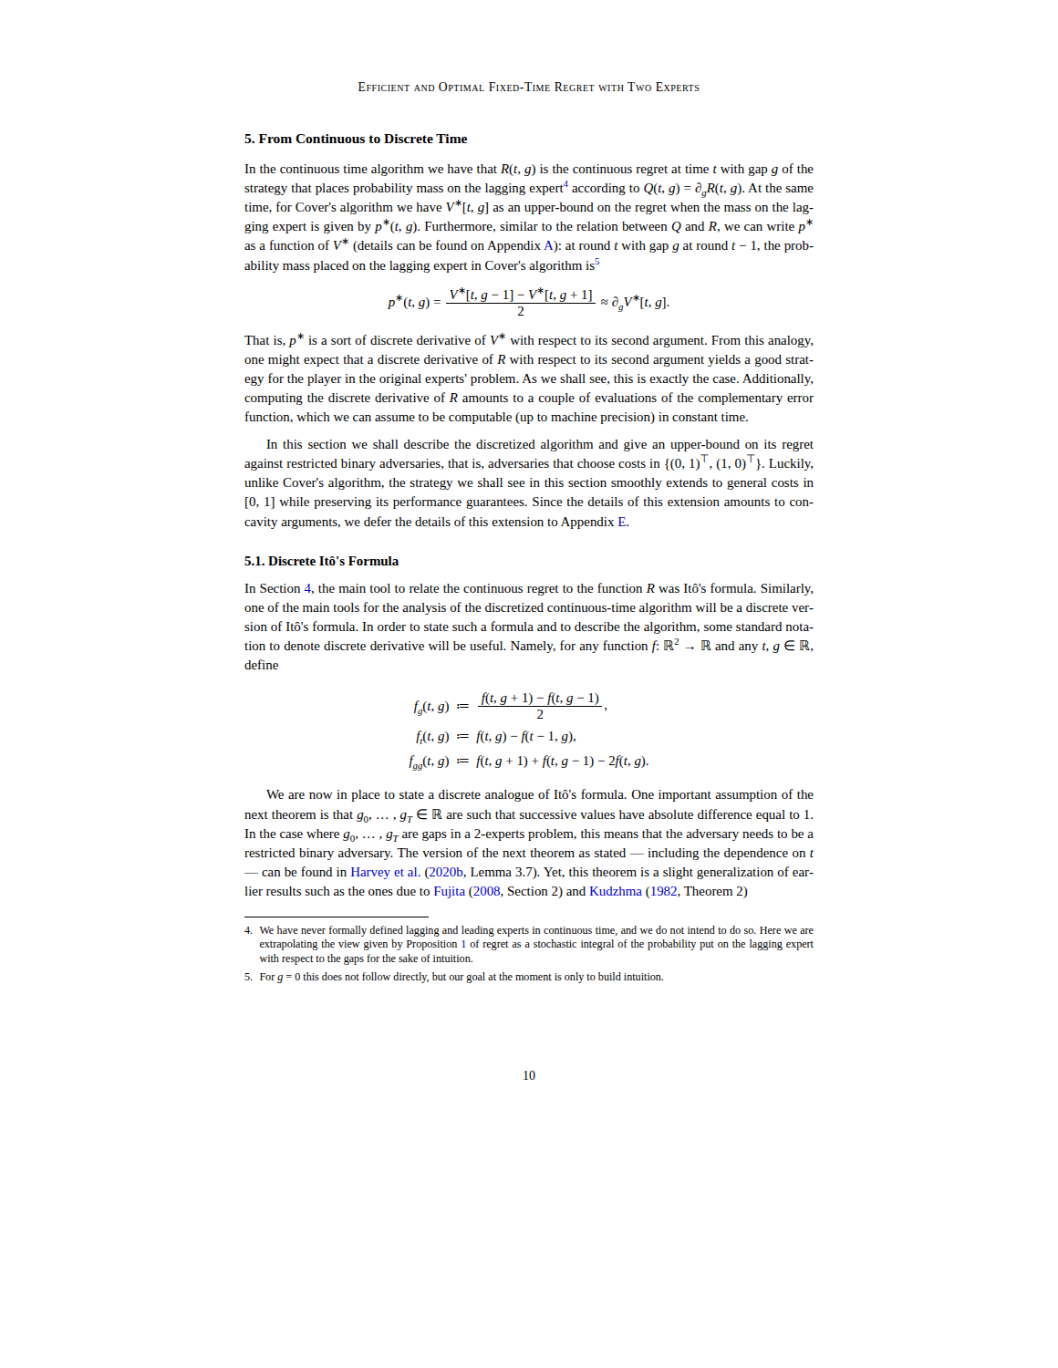Efficient and Optimal Fixed-Time Regret with Two Experts
5. From Continuous to Discrete Time
In the continuous time algorithm we have that R(t, g) is the continuous regret at time t with gap g of the strategy that places probability mass on the lagging expert4 according to Q(t, g) = ∂gR(t, g). At the same time, for Cover's algorithm we have V∗[t, g] as an upper-bound on the regret when the mass on the lagging expert is given by p∗(t, g). Furthermore, similar to the relation between Q and R, we can write p∗ as a function of V∗ (details can be found on Appendix A): at round t with gap g at round t − 1, the probability mass placed on the lagging expert in Cover's algorithm is5
p∗(t, g) = V∗[t, g − 1] − V∗[t, g + 1] 2 ≈ ∂gV∗[t, g].
That is, p∗ is a sort of discrete derivative of V∗ with respect to its second argument. From this analogy, one might expect that a discrete derivative of R with respect to its second argument yields a good strategy for the player in the original experts' problem. As we shall see, this is exactly the case. Additionally, computing the discrete derivative of R amounts to a couple of evaluations of the complementary error function, which we can assume to be computable (up to machine precision) in constant time.
In this section we shall describe the discretized algorithm and give an upper-bound on its regret against restricted binary adversaries, that is, adversaries that choose costs in {(0, 1)⊤, (1, 0)⊤}. Luckily, unlike Cover's algorithm, the strategy we shall see in this section smoothly extends to general costs in [0, 1] while preserving its performance guarantees. Since the details of this extension amounts to concavity arguments, we defer the details of this extension to Appendix E.
5.1. Discrete Itô's Formula
In Section 4, the main tool to relate the continuous regret to the function R was Itô's formula. Similarly, one of the main tools for the analysis of the discretized continuous-time algorithm will be a discrete version of Itô's formula. In order to state such a formula and to describe the algorithm, some standard notation to denote discrete derivative will be useful. Namely, for any function f: ℝ2 → ℝ and any t, g ∈ ℝ, define
| f g ( t , g ) | ≔ | f ( t , g + 1) − f ( t , g − 1) 2 , |
| f t ( t , g ) | ≔ | f ( t , g ) − f ( t − 1, g ), |
| f gg ( t , g ) | ≔ | f ( t , g + 1) + f ( t , g − 1) − 2 f ( t , g ). |
We are now in place to state a discrete analogue of Itô's formula. One important assumption of the next theorem is that g0, … , gT ∈ ℝ are such that successive values have absolute difference equal to 1. In the case where g0, … , gT are gaps in a 2-experts problem, this means that the adversary needs to be a restricted binary adversary. The version of the next theorem as stated — including the dependence on t — can be found in Harvey et al. (2020b, Lemma 3.7). Yet, this theorem is a slight generalization of earlier results such as the ones due to Fujita (2008, Section 2) and Kudzhma (1982, Theorem 2)
4. We have never formally defined lagging and leading experts in continuous time, and we do not intend to do so. Here we are extrapolating the view given by Proposition 1 of regret as a stochastic integral of the probability put on the lagging expert with respect to the gaps for the sake of intuition.
5. For g = 0 this does not follow directly, but our goal at the moment is only to build intuition.
10